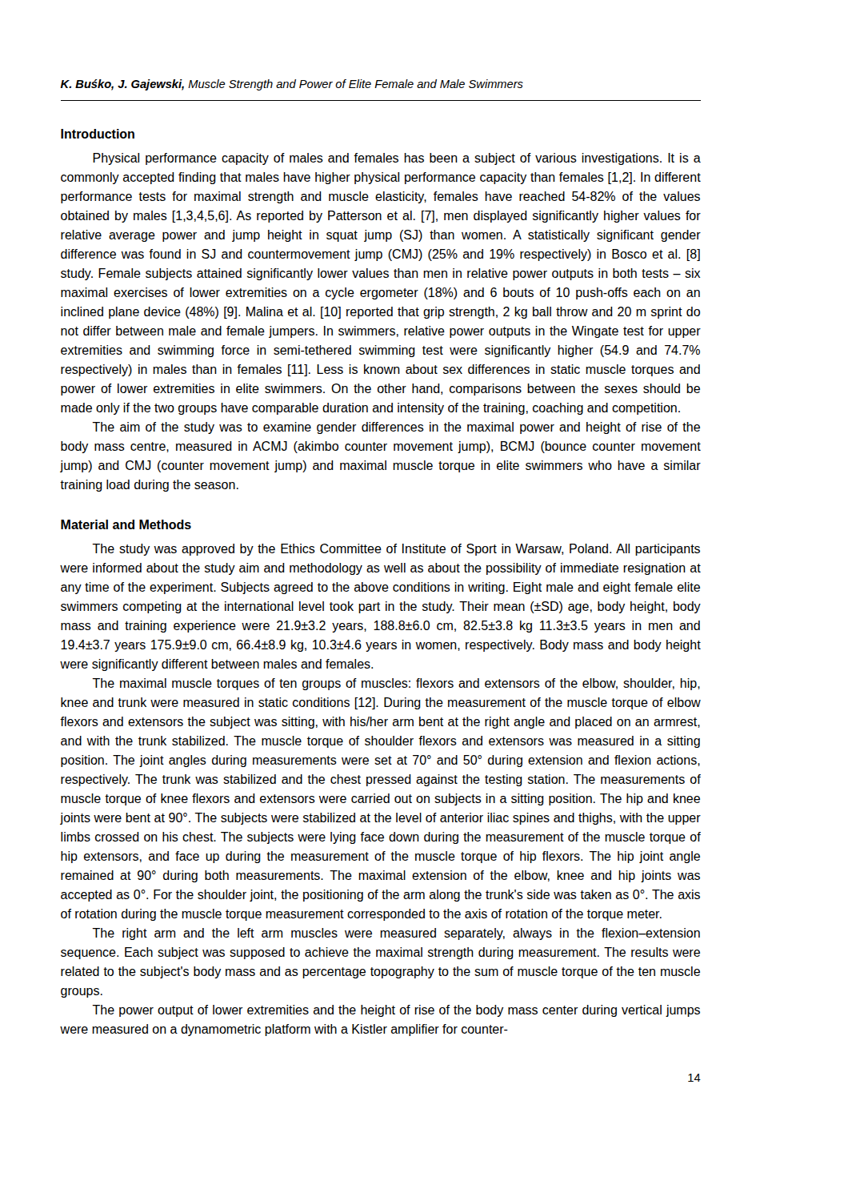K. Buśko, J. Gajewski, Muscle Strength and Power of Elite Female and Male Swimmers
Introduction
Physical performance capacity of males and females has been a subject of various investigations. It is a commonly accepted finding that males have higher physical performance capacity than females [1,2]. In different performance tests for maximal strength and muscle elasticity, females have reached 54-82% of the values obtained by males [1,3,4,5,6]. As reported by Patterson et al. [7], men displayed significantly higher values for relative average power and jump height in squat jump (SJ) than women. A statistically significant gender difference was found in SJ and countermovement jump (CMJ) (25% and 19% respectively) in Bosco et al. [8] study. Female subjects attained significantly lower values than men in relative power outputs in both tests – six maximal exercises of lower extremities on a cycle ergometer (18%) and 6 bouts of 10 push-offs each on an inclined plane device (48%) [9]. Malina et al. [10] reported that grip strength, 2 kg ball throw and 20 m sprint do not differ between male and female jumpers. In swimmers, relative power outputs in the Wingate test for upper extremities and swimming force in semi-tethered swimming test were significantly higher (54.9 and 74.7% respectively) in males than in females [11]. Less is known about sex differences in static muscle torques and power of lower extremities in elite swimmers. On the other hand, comparisons between the sexes should be made only if the two groups have comparable duration and intensity of the training, coaching and competition.
The aim of the study was to examine gender differences in the maximal power and height of rise of the body mass centre, measured in ACMJ (akimbo counter movement jump), BCMJ (bounce counter movement jump) and CMJ (counter movement jump) and maximal muscle torque in elite swimmers who have a similar training load during the season.
Material and Methods
The study was approved by the Ethics Committee of Institute of Sport in Warsaw, Poland. All participants were informed about the study aim and methodology as well as about the possibility of immediate resignation at any time of the experiment. Subjects agreed to the above conditions in writing. Eight male and eight female elite swimmers competing at the international level took part in the study. Their mean (±SD) age, body height, body mass and training experience were 21.9±3.2 years, 188.8±6.0 cm, 82.5±3.8 kg 11.3±3.5 years in men and 19.4±3.7 years 175.9±9.0 cm, 66.4±8.9 kg, 10.3±4.6 years in women, respectively. Body mass and body height were significantly different between males and females.
The maximal muscle torques of ten groups of muscles: flexors and extensors of the elbow, shoulder, hip, knee and trunk were measured in static conditions [12]. During the measurement of the muscle torque of elbow flexors and extensors the subject was sitting, with his/her arm bent at the right angle and placed on an armrest, and with the trunk stabilized. The muscle torque of shoulder flexors and extensors was measured in a sitting position. The joint angles during measurements were set at 70° and 50° during extension and flexion actions, respectively. The trunk was stabilized and the chest pressed against the testing station. The measurements of muscle torque of knee flexors and extensors were carried out on subjects in a sitting position. The hip and knee joints were bent at 90°. The subjects were stabilized at the level of anterior iliac spines and thighs, with the upper limbs crossed on his chest. The subjects were lying face down during the measurement of the muscle torque of hip extensors, and face up during the measurement of the muscle torque of hip flexors. The hip joint angle remained at 90° during both measurements. The maximal extension of the elbow, knee and hip joints was accepted as 0°. For the shoulder joint, the positioning of the arm along the trunk's side was taken as 0°. The axis of rotation during the muscle torque measurement corresponded to the axis of rotation of the torque meter.
The right arm and the left arm muscles were measured separately, always in the flexion–extension sequence. Each subject was supposed to achieve the maximal strength during measurement. The results were related to the subject's body mass and as percentage topography to the sum of muscle torque of the ten muscle groups.
The power output of lower extremities and the height of rise of the body mass center during vertical jumps were measured on a dynamometric platform with a Kistler amplifier for counter-
14